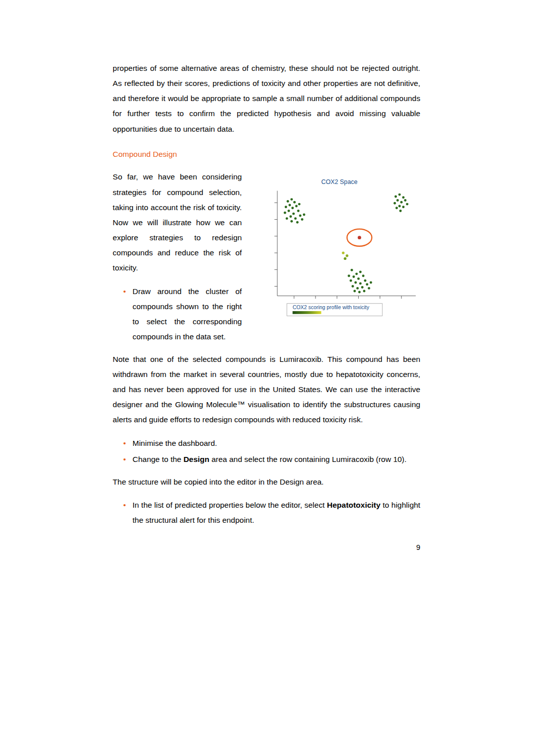properties of some alternative areas of chemistry, these should not be rejected outright. As reflected by their scores, predictions of toxicity and other properties are not definitive, and therefore it would be appropriate to sample a small number of additional compounds for further tests to confirm the predicted hypothesis and avoid missing valuable opportunities due to uncertain data.
Compound Design
COX2 Space COX2 scoring profile with toxicity
So far, we have been considering strategies for compound selection, taking into account the risk of toxicity. Now we will illustrate how we can explore strategies to redesign compounds and reduce the risk of toxicity.
Draw around the cluster of compounds shown to the right to select the corresponding compounds in the data set.
Note that one of the selected compounds is Lumiracoxib. This compound has been withdrawn from the market in several countries, mostly due to hepatotoxicity concerns, and has never been approved for use in the United States. We can use the interactive designer and the Glowing Molecule™ visualisation to identify the substructures causing alerts and guide efforts to redesign compounds with reduced toxicity risk.
Minimise the dashboard.
Change to the Design area and select the row containing Lumiracoxib (row 10).
The structure will be copied into the editor in the Design area.
In the list of predicted properties below the editor, select Hepatotoxicity to highlight the structural alert for this endpoint.
9